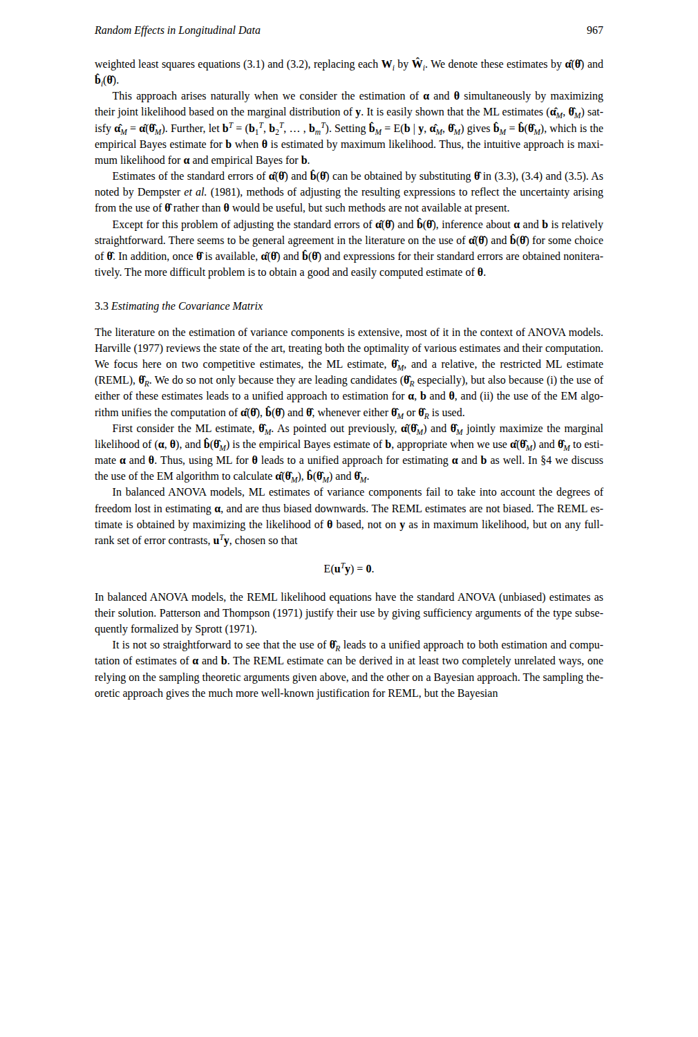Random Effects in Longitudinal Data 967
weighted least squares equations (3.1) and (3.2), replacing each Wi by Ŵi. We denote these estimates by α̂(θ̂) and b̂i(θ̂).
This approach arises naturally when we consider the estimation of α and θ simultaneously by maximizing their joint likelihood based on the marginal distribution of y. It is easily shown that the ML estimates (α̂M, θ̂M) satisfy α̂M = α̂(θ̂M). Further, let bT = (b1T, b2T, … , bmT). Setting b̂M = E(b | y, α̂M, θ̂M) gives b̂M = b̂(θ̂M), which is the empirical Bayes estimate for b when θ is estimated by maximum likelihood. Thus, the intuitive approach is maximum likelihood for α and empirical Bayes for b.
Estimates of the standard errors of α̂(θ̂) and b̂(θ̂) can be obtained by substituting θ̂ in (3.3), (3.4) and (3.5). As noted by Dempster et al. (1981), methods of adjusting the resulting expressions to reflect the uncertainty arising from the use of θ̂ rather than θ would be useful, but such methods are not available at present.
Except for this problem of adjusting the standard errors of α̂(θ̂) and b̂(θ̂), inference about α and b is relatively straightforward. There seems to be general agreement in the literature on the use of α̂(θ̂) and b̂(θ̂) for some choice of θ̂. In addition, once θ̂ is available, α̂(θ̂) and b̂(θ̂) and expressions for their standard errors are obtained noniteratively. The more difficult problem is to obtain a good and easily computed estimate of θ.
3.3 Estimating the Covariance Matrix
The literature on the estimation of variance components is extensive, most of it in the context of ANOVA models. Harville (1977) reviews the state of the art, treating both the optimality of various estimates and their computation. We focus here on two competitive estimates, the ML estimate, θ̂M, and a relative, the restricted ML estimate (REML), θ̂R. We do so not only because they are leading candidates (θ̂R especially), but also because (i) the use of either of these estimates leads to a unified approach to estimation for α, b and θ, and (ii) the use of the EM algorithm unifies the computation of α̂(θ̂), b̂(θ̂) and θ̂, whenever either θ̂M or θ̂R is used.
First consider the ML estimate, θ̂M. As pointed out previously, α̂(θ̂M) and θ̂M jointly maximize the marginal likelihood of (α, θ), and b̂(θ̂M) is the empirical Bayes estimate of b, appropriate when we use α̂(θ̂M) and θ̂M to estimate α and θ. Thus, using ML for θ leads to a unified approach for estimating α and b as well. In §4 we discuss the use of the EM algorithm to calculate α̂(θ̂M), b̂(θ̂M) and θ̂M.
In balanced ANOVA models, ML estimates of variance components fail to take into account the degrees of freedom lost in estimating α, and are thus biased downwards. The REML estimates are not biased. The REML estimate is obtained by maximizing the likelihood of θ based, not on y as in maximum likelihood, but on any full-rank set of error contrasts, uTy, chosen so that
E(uTy) = 0.
In balanced ANOVA models, the REML likelihood equations have the standard ANOVA (unbiased) estimates as their solution. Patterson and Thompson (1971) justify their use by giving sufficiency arguments of the type subsequently formalized by Sprott (1971).
It is not so straightforward to see that the use of θ̂R leads to a unified approach to both estimation and computation of estimates of α and b. The REML estimate can be derived in at least two completely unrelated ways, one relying on the sampling theoretic arguments given above, and the other on a Bayesian approach. The sampling theoretic approach gives the much more well-known justification for REML, but the Bayesian